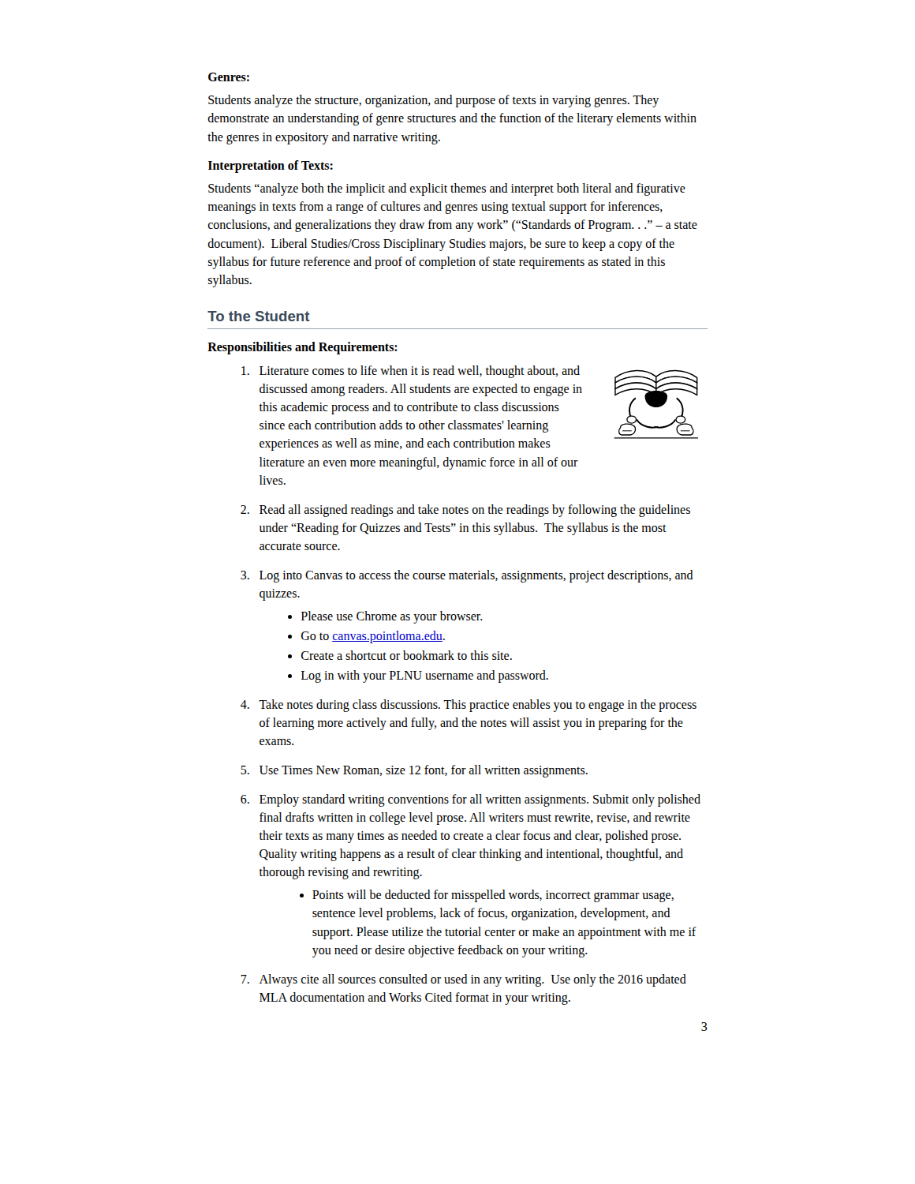Genres:
Students analyze the structure, organization, and purpose of texts in varying genres. They demonstrate an understanding of genre structures and the function of the literary elements within the genres in expository and narrative writing.
Interpretation of Texts:
Students “analyze both the implicit and explicit themes and interpret both literal and figurative meanings in texts from a range of cultures and genres using textual support for inferences, conclusions, and generalizations they draw from any work” (“Standards of Program. . .” – a state document). Liberal Studies/Cross Disciplinary Studies majors, be sure to keep a copy of the syllabus for future reference and proof of completion of state requirements as stated in this syllabus.
To the Student
Responsibilities and Requirements:
Literature comes to life when it is read well, thought about, and discussed among readers. All students are expected to engage in this academic process and to contribute to class discussions since each contribution adds to other classmates' learning experiences as well as mine, and each contribution makes literature an even more meaningful, dynamic force in all of our lives.
Read all assigned readings and take notes on the readings by following the guidelines under “Reading for Quizzes and Tests” in this syllabus. The syllabus is the most accurate source.
Log into Canvas to access the course materials, assignments, project descriptions, and quizzes.
Please use Chrome as your browser.
Go to canvas.pointloma.edu.
Create a shortcut or bookmark to this site.
Log in with your PLNU username and password.
Take notes during class discussions. This practice enables you to engage in the process of learning more actively and fully, and the notes will assist you in preparing for the exams.
Use Times New Roman, size 12 font, for all written assignments.
Employ standard writing conventions for all written assignments. Submit only polished final drafts written in college level prose. All writers must rewrite, revise, and rewrite their texts as many times as needed to create a clear focus and clear, polished prose. Quality writing happens as a result of clear thinking and intentional, thoughtful, and thorough revising and rewriting.
Points will be deducted for misspelled words, incorrect grammar usage, sentence level problems, lack of focus, organization, development, and support. Please utilize the tutorial center or make an appointment with me if you need or desire objective feedback on your writing.
Always cite all sources consulted or used in any writing. Use only the 2016 updated MLA documentation and Works Cited format in your writing.
3